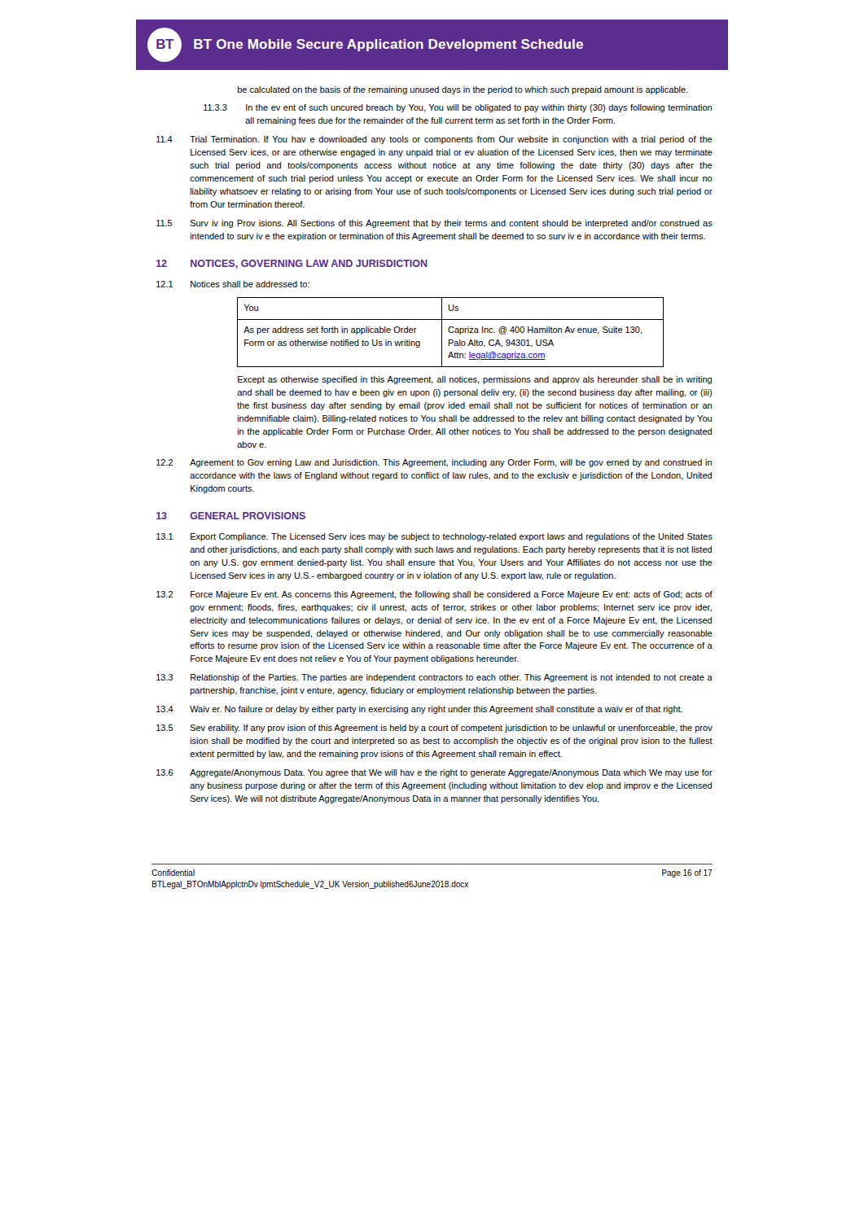BT
BT One Mobile Secure Application Development Schedule
be calculated on the basis of the remaining unused days in the period to which such prepaid amount is applicable.
11.3.3
In the ev ent of such uncured breach by You, You will be obligated to pay within thirty (30) days following termination all remaining fees due for the remainder of the full current term as set forth in the Order Form.
11.4
Trial Termination. If You hav e downloaded any tools or components from Our website in conjunction with a trial period of the Licensed Serv ices, or are otherwise engaged in any unpaid trial or ev aluation of the Licensed Serv ices, then we may terminate such trial period and tools/components access without notice at any time following the date thirty (30) days after the commencement of such trial period unless You accept or execute an Order Form for the Licensed Serv ices. We shall incur no liability whatsoev er relating to or arising from Your use of such tools/components or Licensed Serv ices during such trial period or from Our termination thereof.
11.5
Surv iv ing Prov isions. All Sections of this Agreement that by their terms and content should be interpreted and/or construed as intended to surv iv e the expiration or termination of this Agreement shall be deemed to so surv iv e in accordance with their terms.
12 NOTICES, GOVERNING LAW AND JURISDICTION
12.1
Notices shall be addressed to:
| You | Us |
| As per address set forth in applicable Order Form or as otherwise notified to Us in writing | Capriza Inc. @ 400 Hamilton Av enue, Suite 130, Palo Alto, CA, 94301, USA Attn: legal@capriza.com |
Except as otherwise specified in this Agreement, all notices, permissions and approv als hereunder shall be in writing and shall be deemed to hav e been giv en upon (i) personal deliv ery, (ii) the second business day after mailing, or (iii) the first business day after sending by email (prov ided email shall not be sufficient for notices of termination or an indemnifiable claim). Billing-related notices to You shall be addressed to the relev ant billing contact designated by You in the applicable Order Form or Purchase Order. All other notices to You shall be addressed to the person designated abov e.
12.2
Agreement to Gov erning Law and Jurisdiction. This Agreement, including any Order Form, will be gov erned by and construed in accordance with the laws of England without regard to conflict of law rules, and to the exclusiv e jurisdiction of the London, United Kingdom courts.
13 GENERAL PROVISIONS
13.1
Export Compliance. The Licensed Serv ices may be subject to technology-related export laws and regulations of the United States and other jurisdictions, and each party shall comply with such laws and regulations. Each party hereby represents that it is not listed on any U.S. gov ernment denied-party list. You shall ensure that You, Your Users and Your Affiliates do not access nor use the Licensed Serv ices in any U.S.- embargoed country or in v iolation of any U.S. export law, rule or regulation.
13.2
Force Majeure Ev ent. As concerns this Agreement, the following shall be considered a Force Majeure Ev ent: acts of God; acts of gov ernment; floods, fires, earthquakes; civ il unrest, acts of terror, strikes or other labor problems; Internet serv ice prov ider, electricity and telecommunications failures or delays, or denial of serv ice. In the ev ent of a Force Majeure Ev ent, the Licensed Serv ices may be suspended, delayed or otherwise hindered, and Our only obligation shall be to use commercially reasonable efforts to resume prov ision of the Licensed Serv ice within a reasonable time after the Force Majeure Ev ent. The occurrence of a Force Majeure Ev ent does not reliev e You of Your payment obligations hereunder.
13.3
Relationship of the Parties. The parties are independent contractors to each other. This Agreement is not intended to not create a partnership, franchise, joint v enture, agency, fiduciary or employment relationship between the parties.
13.4
Waiv er. No failure or delay by either party in exercising any right under this Agreement shall constitute a waiv er of that right.
13.5
Sev erability. If any prov ision of this Agreement is held by a court of competent jurisdiction to be unlawful or unenforceable, the prov ision shall be modified by the court and interpreted so as best to accomplish the objectiv es of the original prov ision to the fullest extent permitted by law, and the remaining prov isions of this Agreement shall remain in effect.
13.6
Aggregate/Anonymous Data. You agree that We will hav e the right to generate Aggregate/Anonymous Data which We may use for any business purpose during or after the term of this Agreement (including without limitation to dev elop and improv e the Licensed Serv ices). We will not distribute Aggregate/Anonymous Data in a manner that personally identifies You.
Confidential
BTLegal_BTOnMblApplctnDv lpmtSchedule_V2_UK Version_published6June2018.docx
Page 16 of 17